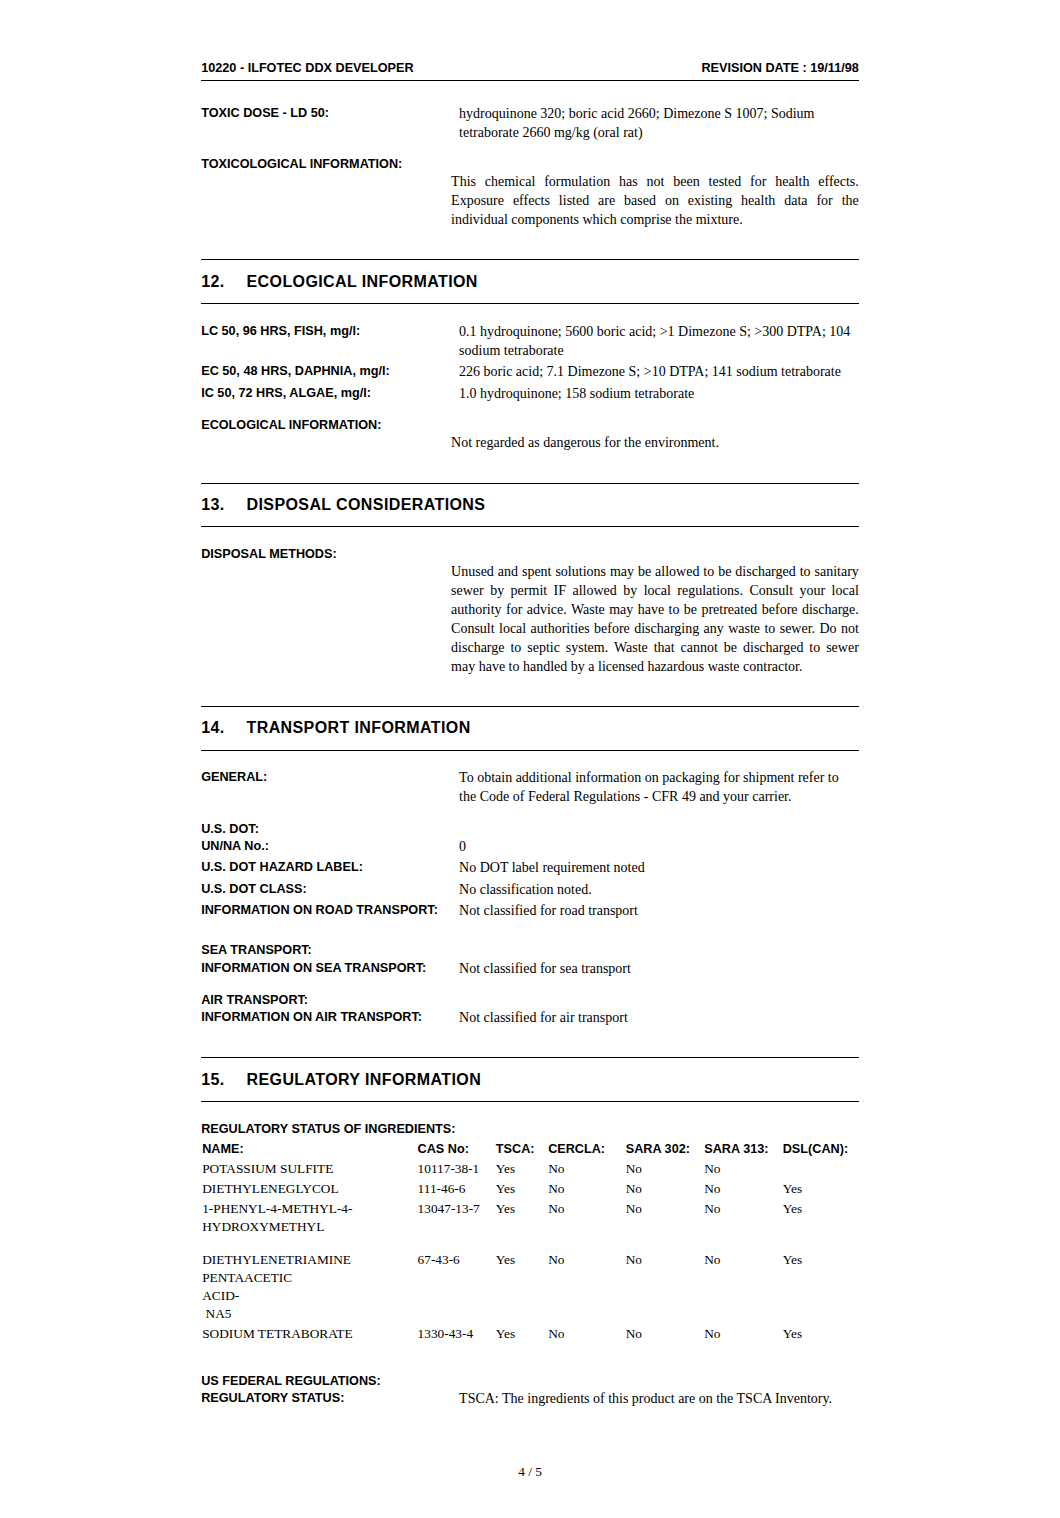10220 - ILFOTEC DDX DEVELOPER REVISION DATE : 19/11/98
TOXIC DOSE - LD 50:
hydroquinone 320; boric acid 2660; Dimezone S 1007; Sodium tetraborate 2660 mg/kg (oral rat)
TOXICOLOGICAL INFORMATION:
This chemical formulation has not been tested for health effects. Exposure effects listed are based on existing health data for the individual components which comprise the mixture.
12. ECOLOGICAL INFORMATION
LC 50, 96 HRS, FISH, mg/l:
0.1 hydroquinone; 5600 boric acid; >1 Dimezone S; >300 DTPA; 104 sodium tetraborate
EC 50, 48 HRS, DAPHNIA, mg/l:
226 boric acid; 7.1 Dimezone S; >10 DTPA; 141 sodium tetraborate
IC 50, 72 HRS, ALGAE, mg/l:
1.0 hydroquinone; 158 sodium tetraborate
ECOLOGICAL INFORMATION:
Not regarded as dangerous for the environment.
13. DISPOSAL CONSIDERATIONS
DISPOSAL METHODS:
Unused and spent solutions may be allowed to be discharged to sanitary sewer by permit IF allowed by local regulations. Consult your local authority for advice. Waste may have to be pretreated before discharge. Consult local authorities before discharging any waste to sewer. Do not discharge to septic system. Waste that cannot be discharged to sewer may have to handled by a licensed hazardous waste contractor.
14. TRANSPORT INFORMATION
GENERAL:
To obtain additional information on packaging for shipment refer to the Code of Federal Regulations - CFR 49 and your carrier.
U.S. DOT:
UN/NA No.:
0
U.S. DOT HAZARD LABEL:
No DOT label requirement noted
U.S. DOT CLASS:
No classification noted.
INFORMATION ON ROAD TRANSPORT:
Not classified for road transport
SEA TRANSPORT:
INFORMATION ON SEA TRANSPORT:
Not classified for sea transport
AIR TRANSPORT:
INFORMATION ON AIR TRANSPORT:
Not classified for air transport
15. REGULATORY INFORMATION
REGULATORY STATUS OF INGREDIENTS:
| NAME: | CAS No: | TSCA: | CERCLA: | SARA 302: | SARA 313: | DSL(CAN): |
| --- | --- | --- | --- | --- | --- | --- |
| POTASSIUM SULFITE | 10117-38-1 | Yes | No | No | No | |
| DIETHYLENEGLYCOL | 111-46-6 | Yes | No | No | No | Yes |
| 1-PHENYL-4-METHYL-4-HYDROXYMETHYL | 13047-13-7 | Yes | No | No | No | Yes |
| DIETHYLENETRIAMINE PENTAACETIC ACID- NA5 | 67-43-6 | Yes | No | No | No | Yes |
| SODIUM TETRABORATE | 1330-43-4 | Yes | No | No | No | Yes |
US FEDERAL REGULATIONS:
REGULATORY STATUS:
TSCA: The ingredients of this product are on the TSCA Inventory.
4 / 5